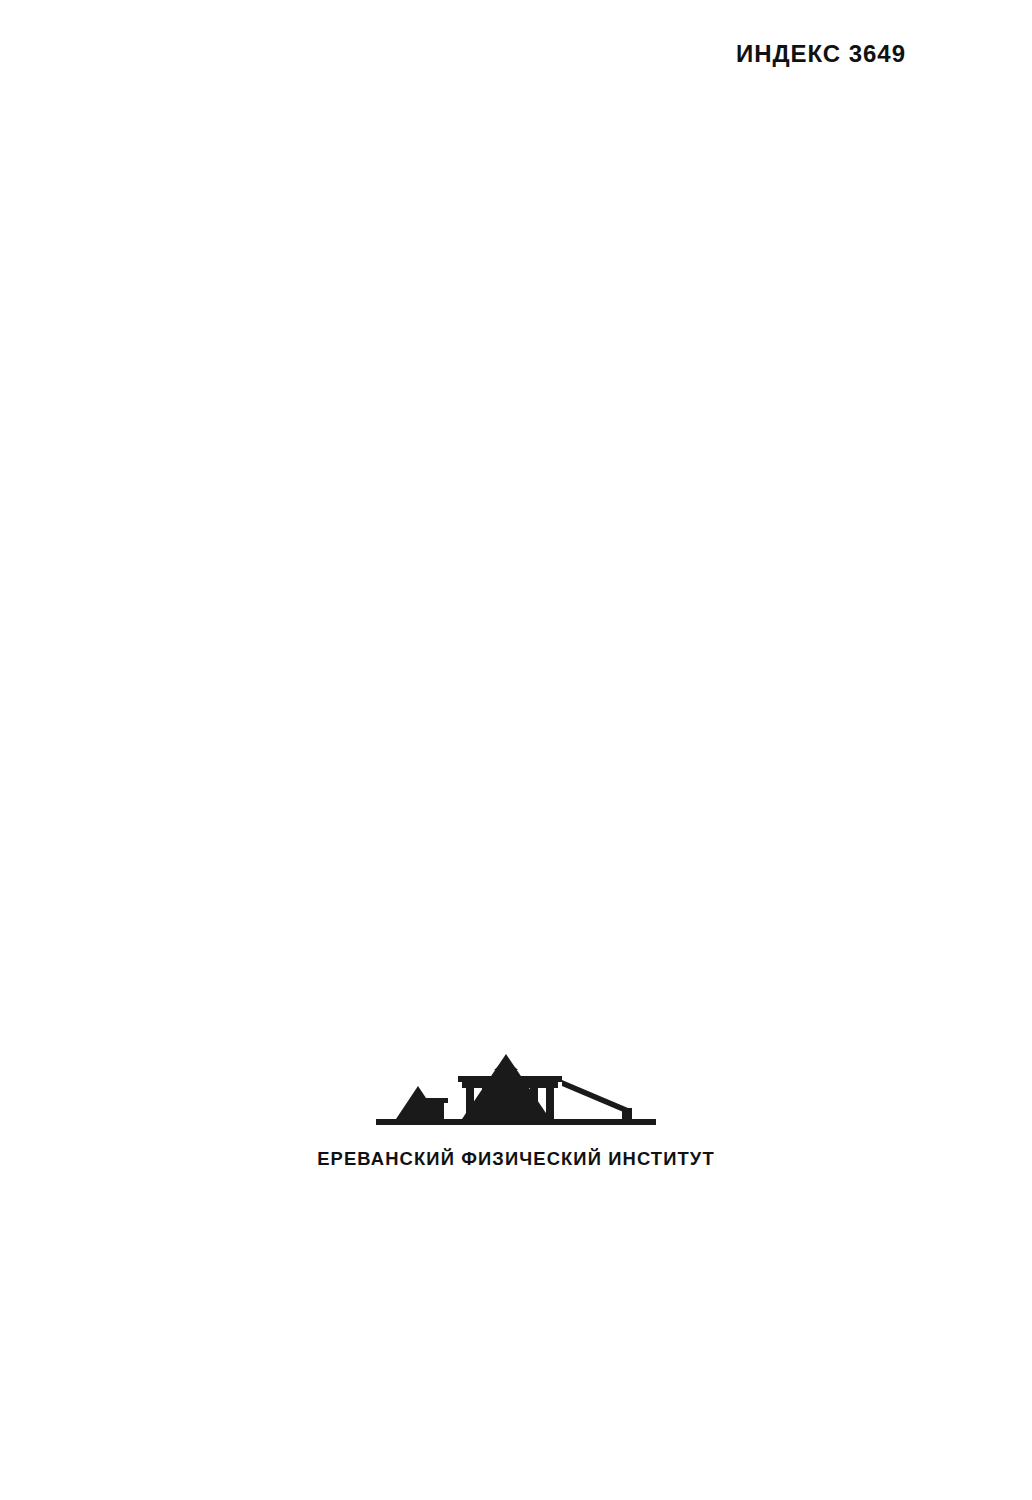ИНДЕКС 3649
ЕРЕВАНСКИЙ ФИЗИЧЕСКИЙ ИНСТИТУТ